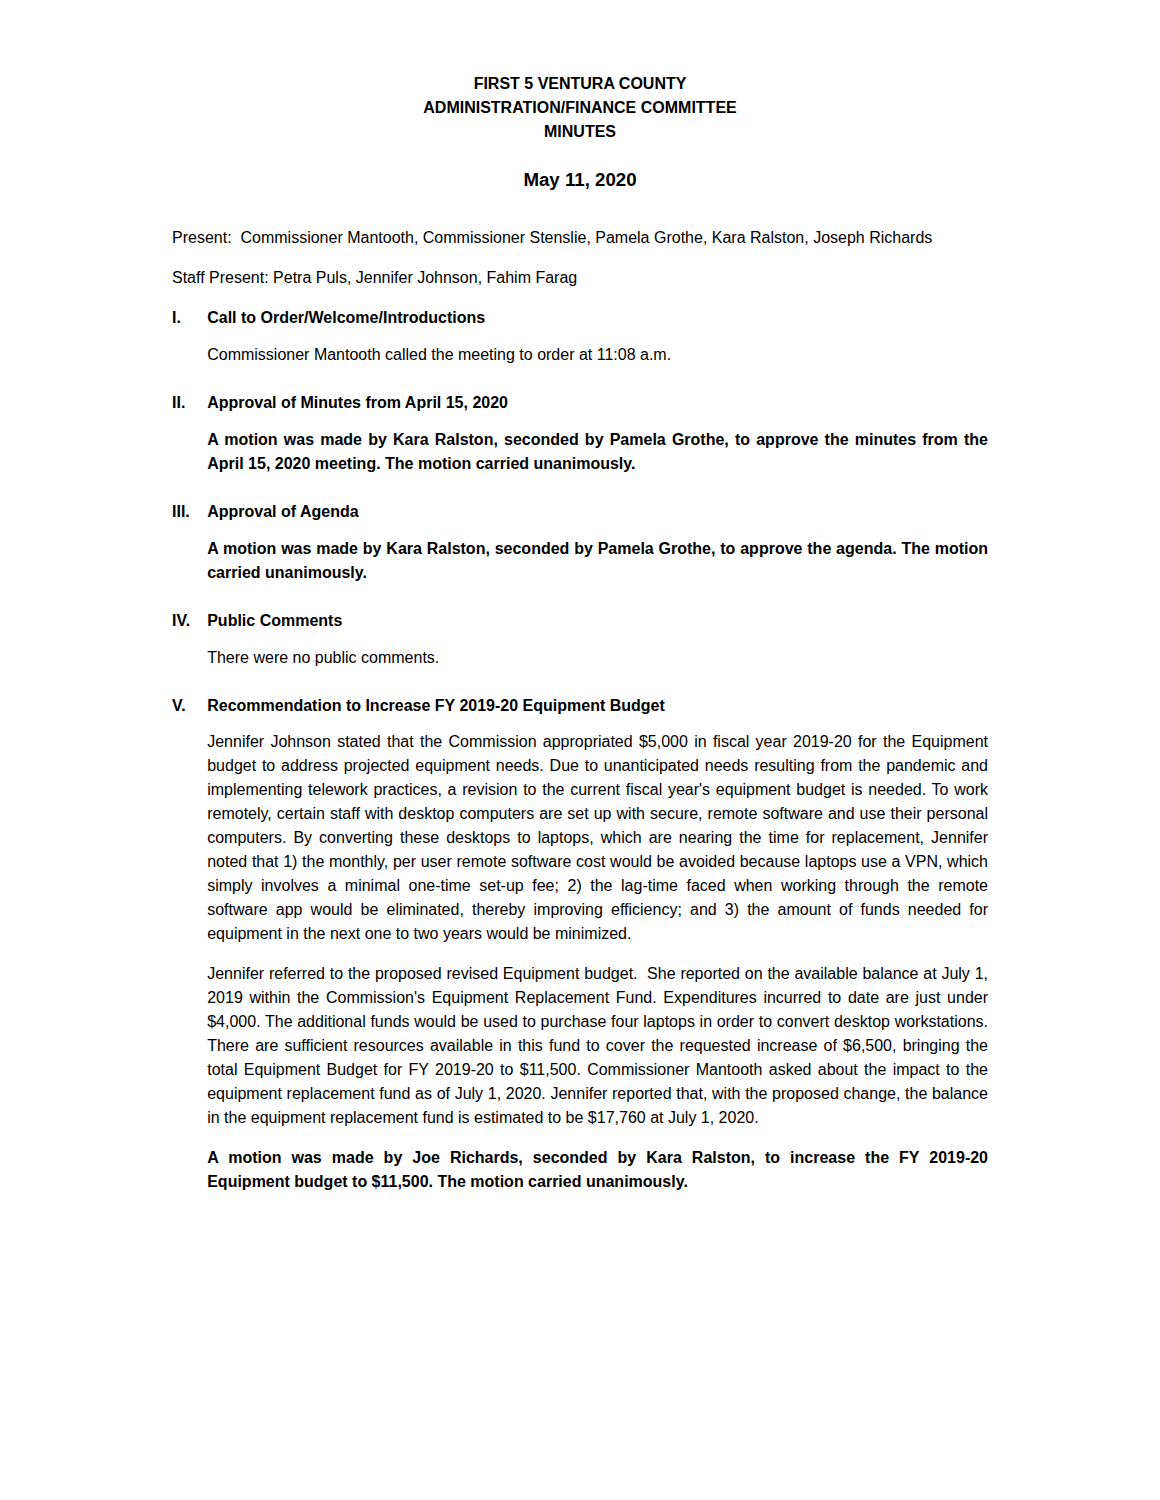FIRST 5 VENTURA COUNTY
ADMINISTRATION/FINANCE COMMITTEE
MINUTES
May 11, 2020
Present: Commissioner Mantooth, Commissioner Stenslie, Pamela Grothe, Kara Ralston, Joseph Richards
Staff Present: Petra Puls, Jennifer Johnson, Fahim Farag
I. Call to Order/Welcome/Introductions
Commissioner Mantooth called the meeting to order at 11:08 a.m.
II. Approval of Minutes from April 15, 2020
A motion was made by Kara Ralston, seconded by Pamela Grothe, to approve the minutes from the April 15, 2020 meeting. The motion carried unanimously.
III. Approval of Agenda
A motion was made by Kara Ralston, seconded by Pamela Grothe, to approve the agenda. The motion carried unanimously.
IV. Public Comments
There were no public comments.
V. Recommendation to Increase FY 2019-20 Equipment Budget
Jennifer Johnson stated that the Commission appropriated $5,000 in fiscal year 2019-20 for the Equipment budget to address projected equipment needs. Due to unanticipated needs resulting from the pandemic and implementing telework practices, a revision to the current fiscal year's equipment budget is needed. To work remotely, certain staff with desktop computers are set up with secure, remote software and use their personal computers. By converting these desktops to laptops, which are nearing the time for replacement, Jennifer noted that 1) the monthly, per user remote software cost would be avoided because laptops use a VPN, which simply involves a minimal one-time set-up fee; 2) the lag-time faced when working through the remote software app would be eliminated, thereby improving efficiency; and 3) the amount of funds needed for equipment in the next one to two years would be minimized.
Jennifer referred to the proposed revised Equipment budget. She reported on the available balance at July 1, 2019 within the Commission's Equipment Replacement Fund. Expenditures incurred to date are just under $4,000. The additional funds would be used to purchase four laptops in order to convert desktop workstations. There are sufficient resources available in this fund to cover the requested increase of $6,500, bringing the total Equipment Budget for FY 2019-20 to $11,500. Commissioner Mantooth asked about the impact to the equipment replacement fund as of July 1, 2020. Jennifer reported that, with the proposed change, the balance in the equipment replacement fund is estimated to be $17,760 at July 1, 2020.
A motion was made by Joe Richards, seconded by Kara Ralston, to increase the FY 2019-20 Equipment budget to $11,500. The motion carried unanimously.